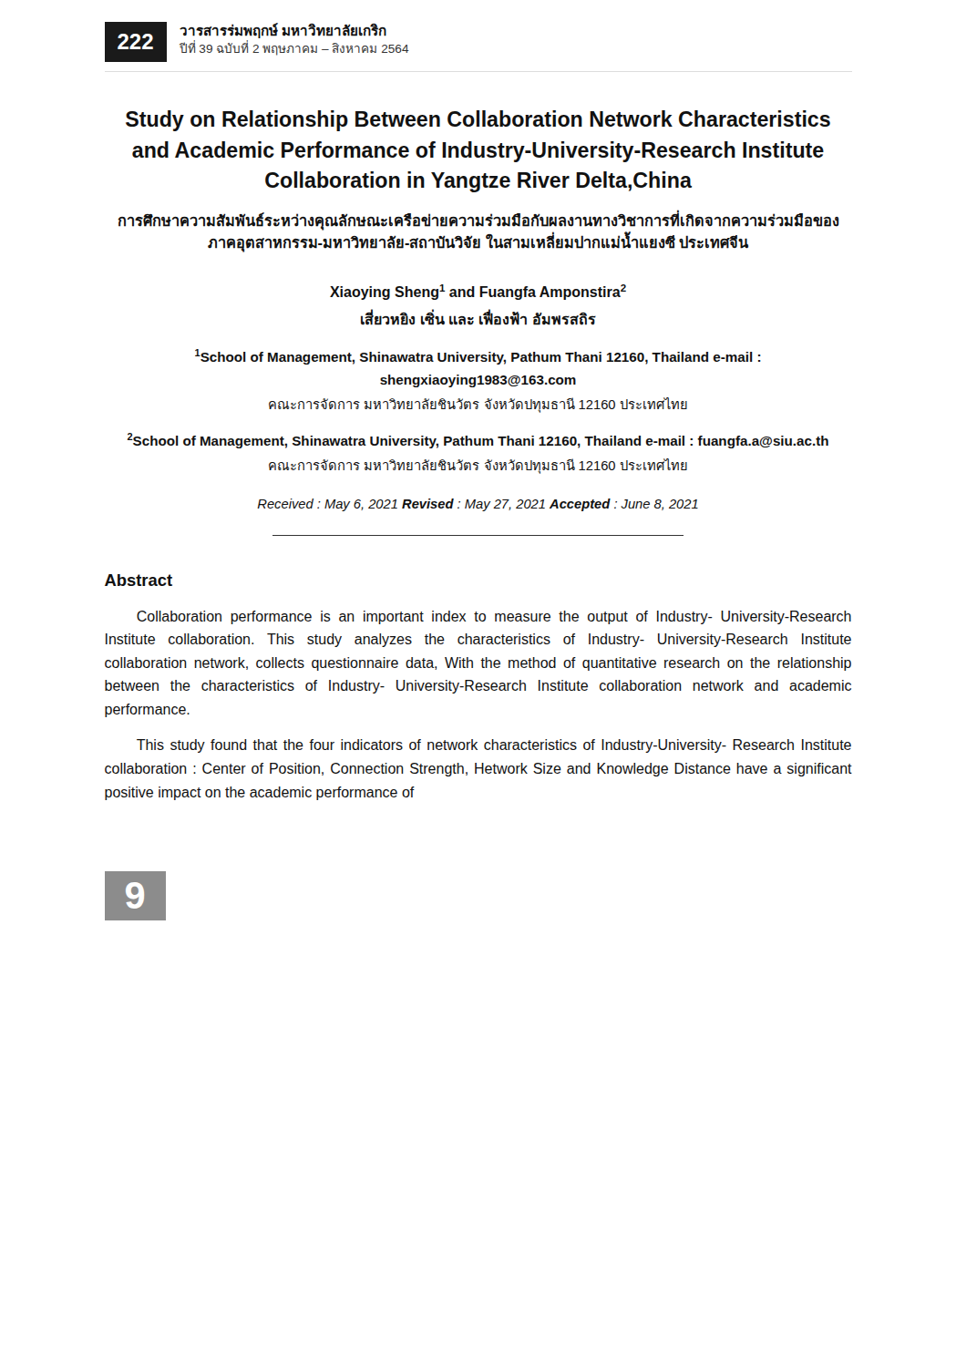222
วารสารร่มพฤกษ์ มหาวิทยาลัยเกริก
ปีที่ 39 ฉบับที่ 2 พฤษภาคม – สิงหาคม 2564
Study on Relationship Between Collaboration Network Characteristics and Academic Performance of Industry-University-Research Institute Collaboration in Yangtze River Delta,China
การศึกษาความสัมพันธ์ระหว่างคุณลักษณะเครือข่ายความร่วมมือกับผลงานทางวิชาการที่เกิดจากความร่วมมือของ ภาคอุตสาหกรรม-มหาวิทยาลัย-สถาบันวิจัย ในสามเหลี่ยมปากแม่น้ำแยงซี ประเทศจีน
Xiaoying Sheng1 and Fuangfa Amponstira2
เสี่ยวหยิง เซิ่น และ เฟื่องฟ้า อัมพรสถิร
1School of Management, Shinawatra University, Pathum Thani 12160, Thailand e-mail : shengxiaoying1983@163.com
คณะการจัดการ มหาวิทยาลัยชินวัตร จังหวัดปทุมธานี 12160 ประเทศไทย
2School of Management, Shinawatra University, Pathum Thani 12160, Thailand e-mail : fuangfa.a@siu.ac.th
คณะการจัดการ มหาวิทยาลัยชินวัตร จังหวัดปทุมธานี 12160 ประเทศไทย
Received : May 6, 2021 Revised : May 27, 2021 Accepted : June 8, 2021
Abstract
Collaboration performance is an important index to measure the output of Industry- University-Research Institute collaboration. This study analyzes the characteristics of Industry- University-Research Institute collaboration network, collects questionnaire data, With the method of quantitative research on the relationship between the characteristics of Industry- University-Research Institute collaboration network and academic performance.
This study found that the four indicators of network characteristics of Industry-University- Research Institute collaboration : Center of Position, Connection Strength, Hetwork Size and Knowledge Distance have a significant positive impact on the academic performance of
9